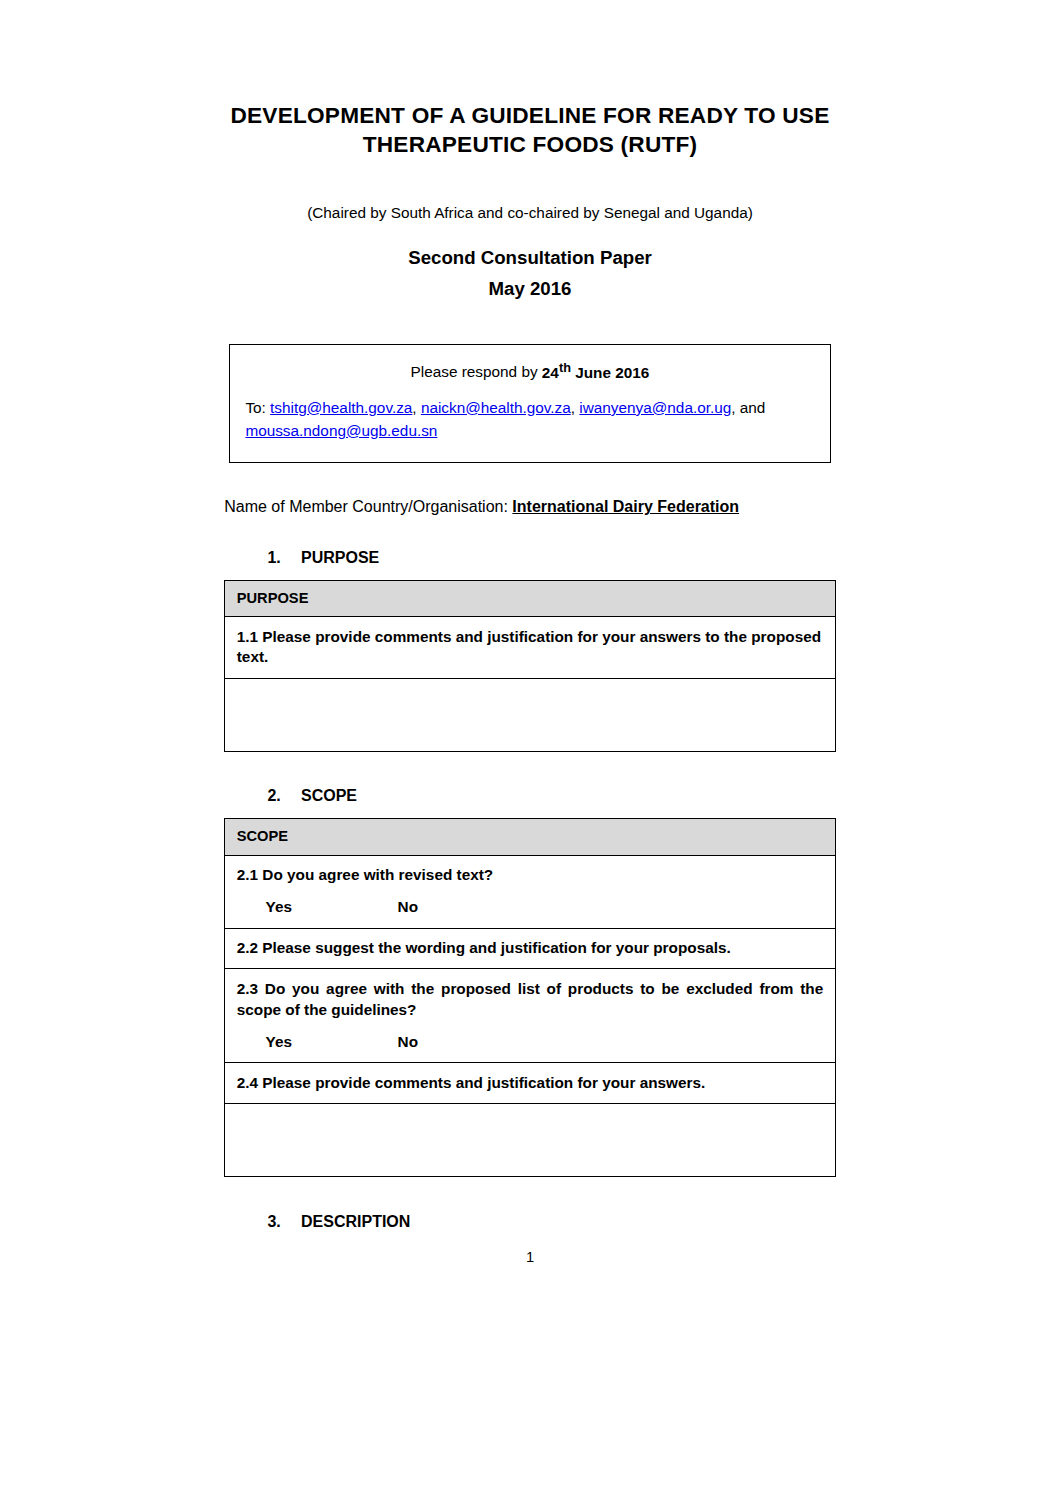DEVELOPMENT OF A GUIDELINE FOR READY TO USE THERAPEUTIC FOODS (RUTF)
(Chaired by South Africa and co-chaired by Senegal and Uganda)
Second Consultation Paper
May 2016
Please respond by 24th June 2016
To: tshitg@health.gov.za, naickn@health.gov.za, iwanyenya@nda.or.ug, and moussa.ndong@ugb.edu.sn
Name of Member Country/Organisation: International Dairy Federation
1. PURPOSE
| PURPOSE |
| 1.1 Please provide comments and justification for your answers to the proposed text. |
2. SCOPE
| SCOPE |
| 2.1 Do you agree with revised text? Yes No |
| 2.2 Please suggest the wording and justification for your proposals. |
| 2.3 Do you agree with the proposed list of products to be excluded from the scope of the guidelines? Yes No |
| 2.4 Please provide comments and justification for your answers. |
3. DESCRIPTION
1